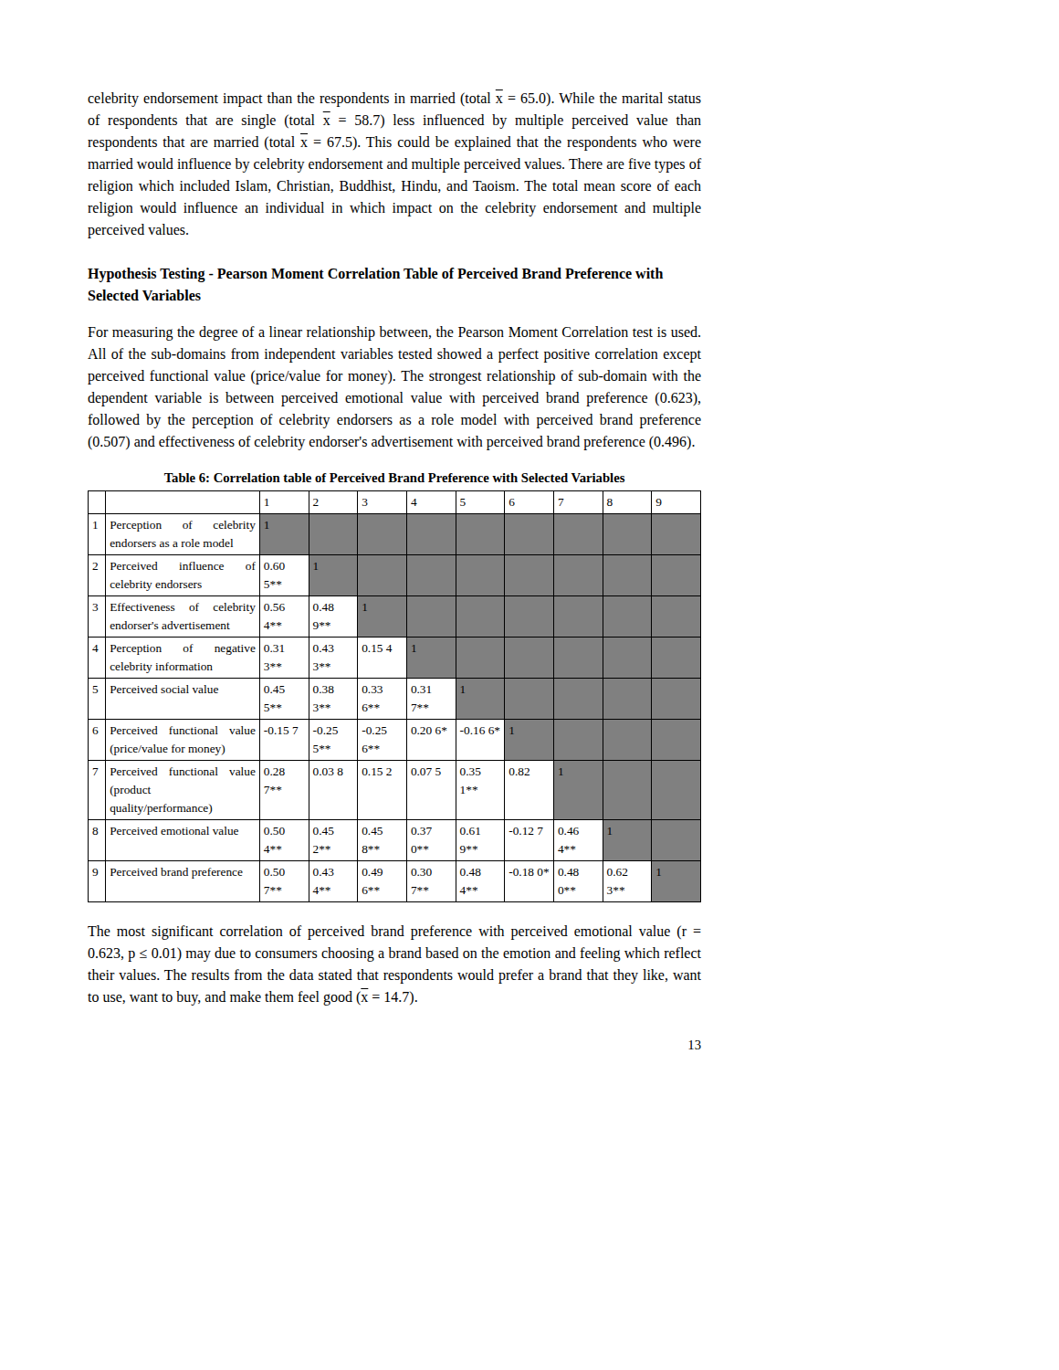celebrity endorsement impact than the respondents in married (total x = 65.0). While the marital status of respondents that are single (total x = 58.7) less influenced by multiple perceived value than respondents that are married (total x = 67.5). This could be explained that the respondents who were married would influence by celebrity endorsement and multiple perceived values. There are five types of religion which included Islam, Christian, Buddhist, Hindu, and Taoism. The total mean score of each religion would influence an individual in which impact on the celebrity endorsement and multiple perceived values.
Hypothesis Testing - Pearson Moment Correlation Table of Perceived Brand Preference with Selected Variables
For measuring the degree of a linear relationship between, the Pearson Moment Correlation test is used. All of the sub-domains from independent variables tested showed a perfect positive correlation except perceived functional value (price/value for money). The strongest relationship of sub-domain with the dependent variable is between perceived emotional value with perceived brand preference (0.623), followed by the perception of celebrity endorsers as a role model with perceived brand preference (0.507) and effectiveness of celebrity endorser's advertisement with perceived brand preference (0.496).
Table 6: Correlation table of Perceived Brand Preference with Selected Variables
| | | 1 | 2 | 3 | 4 | 5 | 6 | 7 | 8 | 9 |
| 1 | Perception of celebrity endorsers as a role model | 1 | | | | | | | | |
| 2 | Perceived influence of celebrity endorsers | 0.60 5** | 1 | | | | | | | |
| 3 | Effectiveness of celebrity endorser's advertisement | 0.56 4** | 0.48 9** | 1 | | | | | | |
| 4 | Perception of negative celebrity information | 0.31 3** | 0.43 3** | 0.15 4 | 1 | | | | | |
| 5 | Perceived social value | 0.45 5** | 0.38 3** | 0.33 6** | 0.31 7** | 1 | | | | |
| 6 | Perceived functional value (price/value for money) | -0.15 7 | -0.25 5** | -0.25 6** | 0.20 6* | -0.16 6* | 1 | | | |
| 7 | Perceived functional value (product quality/performance) | 0.28 7** | 0.03 8 | 0.15 2 | 0.07 5 | 0.35 1** | 0.82 | 1 | | |
| 8 | Perceived emotional value | 0.50 4** | 0.45 2** | 0.45 8** | 0.37 0** | 0.61 9** | -0.12 7 | 0.46 4** | 1 | |
| 9 | Perceived brand preference | 0.50 7** | 0.43 4** | 0.49 6** | 0.30 7** | 0.48 4** | -0.18 0* | 0.48 0** | 0.62 3** | 1 |
The most significant correlation of perceived brand preference with perceived emotional value (r = 0.623, p ≤ 0.01) may due to consumers choosing a brand based on the emotion and feeling which reflect their values. The results from the data stated that respondents would prefer a brand that they like, want to use, want to buy, and make them feel good (x = 14.7).
13